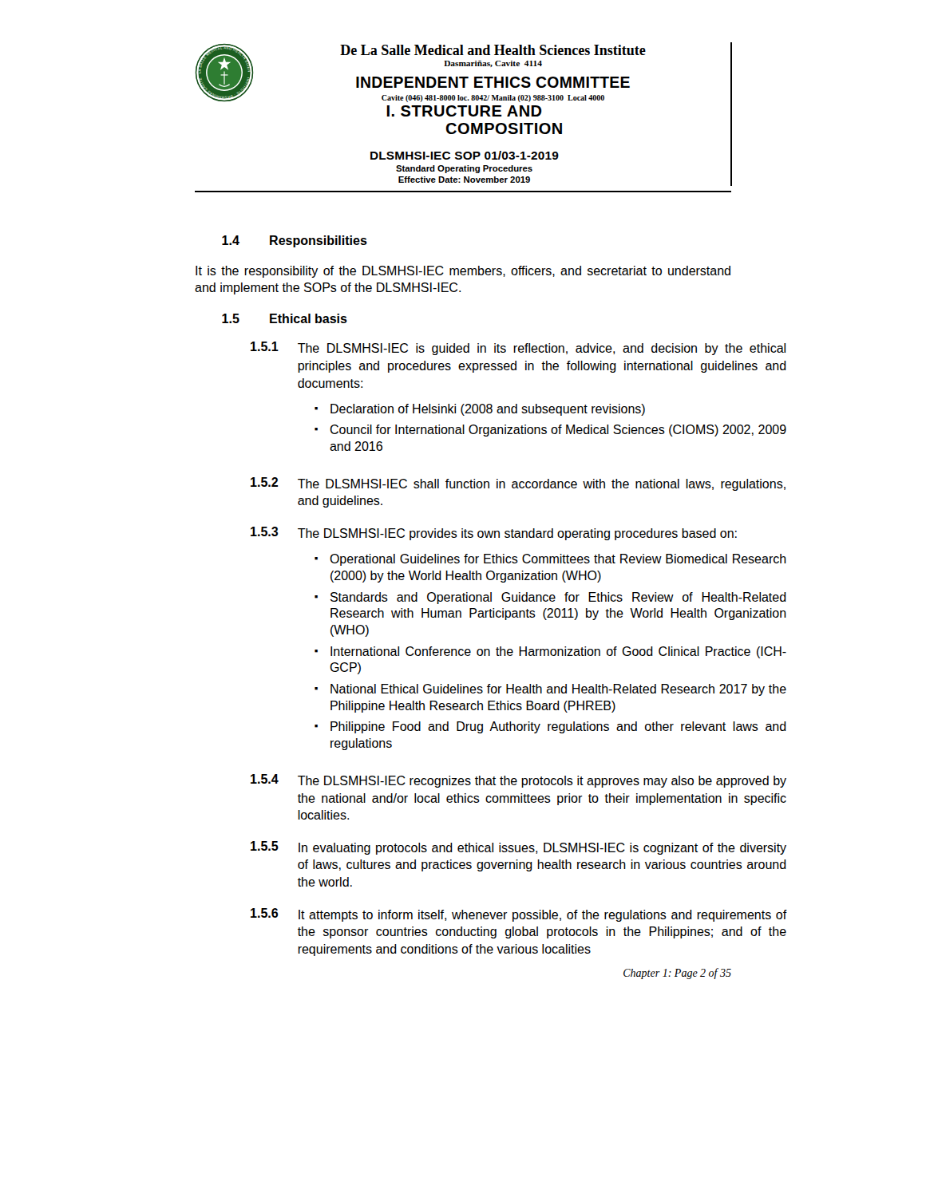DE LA SALLE MEDICAL AND HEALTH SCIENCES INSTITUTE · DASMARIÑAS CAVITE
De La Salle Medical and Health Sciences Institute
Dasmariñas, Cavite 4114
INDEPENDENT ETHICS COMMITTEE
Cavite (046) 481-8000 loc. 8042/ Manila (02) 988-3100 Local 4000
I. STRUCTURE AND
COMPOSITION
DLSMHSI-IEC SOP 01/03-1-2019
Standard Operating Procedures
Effective Date: November 2019
1.4
Responsibilities
It is the responsibility of the DLSMHSI-IEC members, officers, and secretariat to understand and implement the SOPs of the DLSMHSI-IEC.
1.5
Ethical basis
1.5.1
The DLSMHSI-IEC is guided in its reflection, advice, and decision by the ethical principles and procedures expressed in the following international guidelines and documents:
Declaration of Helsinki (2008 and subsequent revisions)
Council for International Organizations of Medical Sciences (CIOMS) 2002, 2009 and 2016
1.5.2
The DLSMHSI-IEC shall function in accordance with the national laws, regulations, and guidelines.
1.5.3
The DLSMHSI-IEC provides its own standard operating procedures based on:
Operational Guidelines for Ethics Committees that Review Biomedical Research (2000) by the World Health Organization (WHO)
Standards and Operational Guidance for Ethics Review of Health-Related Research with Human Participants (2011) by the World Health Organization (WHO)
International Conference on the Harmonization of Good Clinical Practice (ICH-GCP)
National Ethical Guidelines for Health and Health-Related Research 2017 by the Philippine Health Research Ethics Board (PHREB)
Philippine Food and Drug Authority regulations and other relevant laws and regulations
1.5.4
The DLSMHSI-IEC recognizes that the protocols it approves may also be approved by the national and/or local ethics committees prior to their implementation in specific localities.
1.5.5
In evaluating protocols and ethical issues, DLSMHSI-IEC is cognizant of the diversity of laws, cultures and practices governing health research in various countries around the world.
1.5.6
It attempts to inform itself, whenever possible, of the regulations and requirements of the sponsor countries conducting global protocols in the Philippines; and of the requirements and conditions of the various localities
Chapter 1: Page 2 of 35